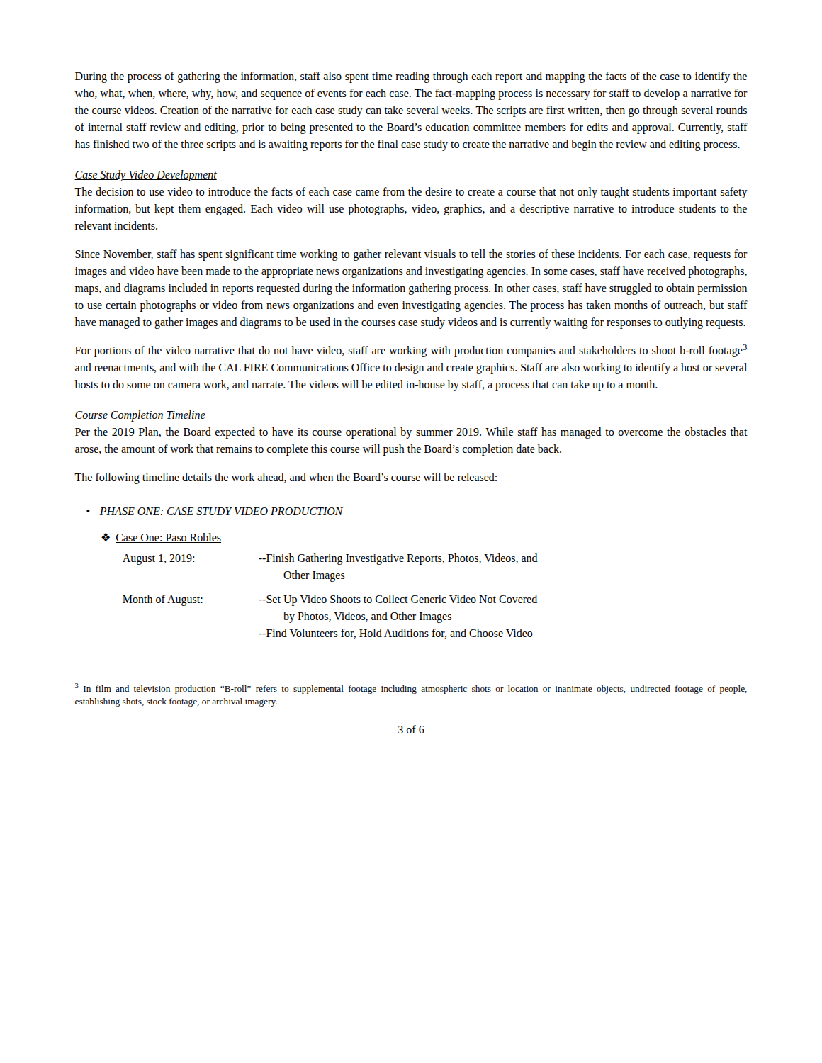During the process of gathering the information, staff also spent time reading through each report and mapping the facts of the case to identify the who, what, when, where, why, how, and sequence of events for each case. The fact-mapping process is necessary for staff to develop a narrative for the course videos. Creation of the narrative for each case study can take several weeks. The scripts are first written, then go through several rounds of internal staff review and editing, prior to being presented to the Board’s education committee members for edits and approval. Currently, staff has finished two of the three scripts and is awaiting reports for the final case study to create the narrative and begin the review and editing process.
Case Study Video Development
The decision to use video to introduce the facts of each case came from the desire to create a course that not only taught students important safety information, but kept them engaged. Each video will use photographs, video, graphics, and a descriptive narrative to introduce students to the relevant incidents.
Since November, staff has spent significant time working to gather relevant visuals to tell the stories of these incidents. For each case, requests for images and video have been made to the appropriate news organizations and investigating agencies. In some cases, staff have received photographs, maps, and diagrams included in reports requested during the information gathering process. In other cases, staff have struggled to obtain permission to use certain photographs or video from news organizations and even investigating agencies. The process has taken months of outreach, but staff have managed to gather images and diagrams to be used in the courses case study videos and is currently waiting for responses to outlying requests.
For portions of the video narrative that do not have video, staff are working with production companies and stakeholders to shoot b-roll footage3 and reenactments, and with the CAL FIRE Communications Office to design and create graphics. Staff are also working to identify a host or several hosts to do some on camera work, and narrate. The videos will be edited in-house by staff, a process that can take up to a month.
Course Completion Timeline
Per the 2019 Plan, the Board expected to have its course operational by summer 2019. While staff has managed to overcome the obstacles that arose, the amount of work that remains to complete this course will push the Board’s completion date back.
The following timeline details the work ahead, and when the Board’s course will be released:
PHASE ONE: CASE STUDY VIDEO PRODUCTION
Case One: Paso Robles
| August 1, 2019: | --Finish Gathering Investigative Reports, Photos, Videos, and Other Images |
| Month of August: | --Set Up Video Shoots to Collect Generic Video Not Covered by Photos, Videos, and Other Images --Find Volunteers for, Hold Auditions for, and Choose Video |
3 In film and television production “B-roll” refers to supplemental footage including atmospheric shots or location or inanimate objects, undirected footage of people, establishing shots, stock footage, or archival imagery.
3 of 6